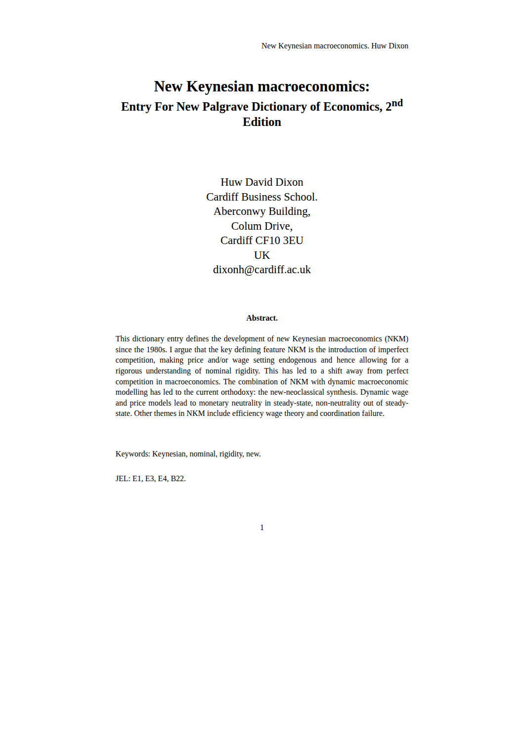New Keynesian macroeconomics. Huw Dixon
New Keynesian macroeconomics: Entry For New Palgrave Dictionary of Economics, 2nd Edition
Huw David Dixon Cardiff Business School. Aberconwy Building, Colum Drive, Cardiff CF10 3EU UK dixonh@cardiff.ac.uk
Abstract.
This dictionary entry defines the development of new Keynesian macroeconomics (NKM) since the 1980s. I argue that the key defining feature NKM is the introduction of imperfect competition, making price and/or wage setting endogenous and hence allowing for a rigorous understanding of nominal rigidity. This has led to a shift away from perfect competition in macroeconomics. The combination of NKM with dynamic macroeconomic modelling has led to the current orthodoxy: the new-neoclassical synthesis. Dynamic wage and price models lead to monetary neutrality in steady-state, non-neutrality out of steady-state. Other themes in NKM include efficiency wage theory and coordination failure.
Keywords: Keynesian, nominal, rigidity, new.
JEL: E1, E3, E4, B22.
1